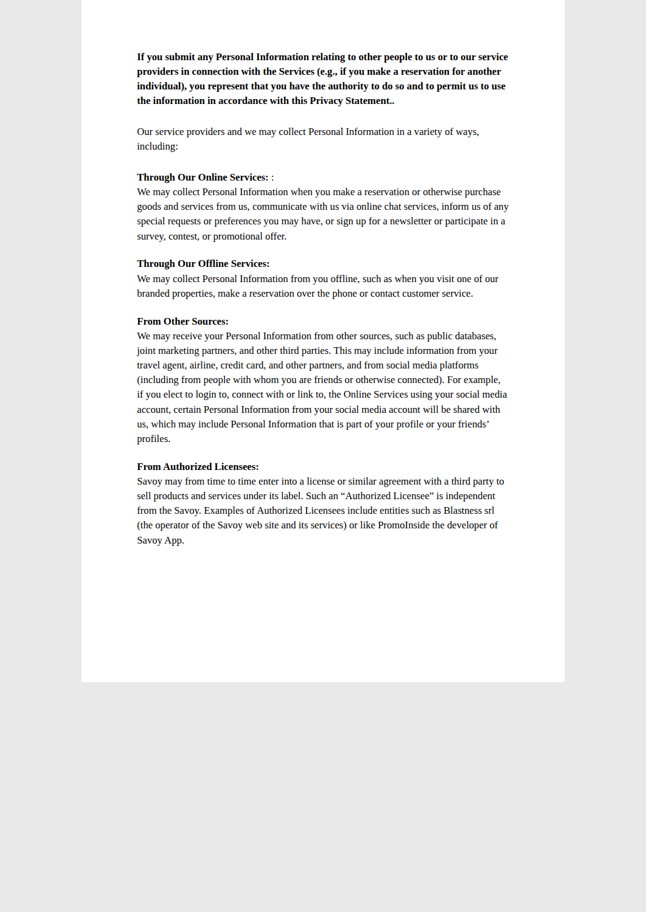If you submit any Personal Information relating to other people to us or to our service providers in connection with the Services (e.g., if you make a reservation for another individual), you represent that you have the authority to do so and to permit us to use the information in accordance with this Privacy Statement..
Our service providers and we may collect Personal Information in a variety of ways, including:
Through Our Online Services: :
We may collect Personal Information when you make a reservation or otherwise purchase goods and services from us, communicate with us via online chat services, inform us of any special requests or preferences you may have, or sign up for a newsletter or participate in a survey, contest, or promotional offer.
Through Our Offline Services:
We may collect Personal Information from you offline, such as when you visit one of our branded properties, make a reservation over the phone or contact customer service.
From Other Sources:
We may receive your Personal Information from other sources, such as public databases, joint marketing partners, and other third parties. This may include information from your travel agent, airline, credit card, and other partners, and from social media platforms (including from people with whom you are friends or otherwise connected). For example, if you elect to login to, connect with or link to, the Online Services using your social media account, certain Personal Information from your social media account will be shared with us, which may include Personal Information that is part of your profile or your friends’ profiles.
From Authorized Licensees:
Savoy may from time to time enter into a license or similar agreement with a third party to sell products and services under its label. Such an “Authorized Licensee” is independent from the Savoy. Examples of Authorized Licensees include entities such as Blastness srl (the operator of the Savoy web site and its services) or like PromoInside the developer of Savoy App.